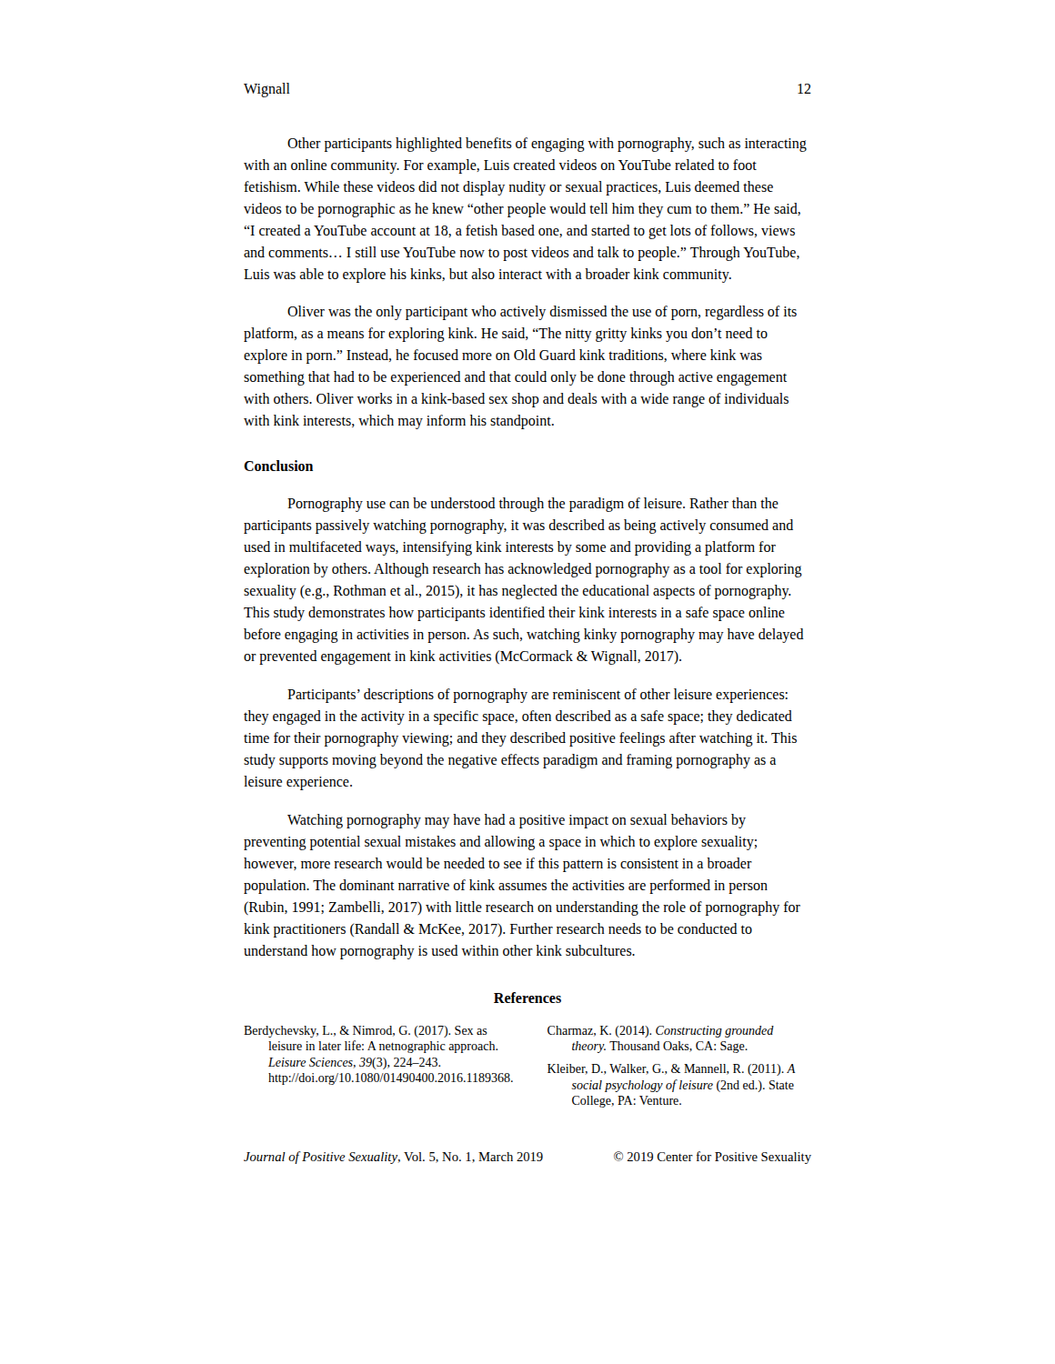Wignall
12
Other participants highlighted benefits of engaging with pornography, such as interacting with an online community. For example, Luis created videos on YouTube related to foot fetishism. While these videos did not display nudity or sexual practices, Luis deemed these videos to be pornographic as he knew “other people would tell him they cum to them.” He said, “I created a YouTube account at 18, a fetish based one, and started to get lots of follows, views and comments… I still use YouTube now to post videos and talk to people.” Through YouTube, Luis was able to explore his kinks, but also interact with a broader kink community.
Oliver was the only participant who actively dismissed the use of porn, regardless of its platform, as a means for exploring kink. He said, “The nitty gritty kinks you don’t need to explore in porn.” Instead, he focused more on Old Guard kink traditions, where kink was something that had to be experienced and that could only be done through active engagement with others. Oliver works in a kink-based sex shop and deals with a wide range of individuals with kink interests, which may inform his standpoint.
Conclusion
Pornography use can be understood through the paradigm of leisure. Rather than the participants passively watching pornography, it was described as being actively consumed and used in multifaceted ways, intensifying kink interests by some and providing a platform for exploration by others. Although research has acknowledged pornography as a tool for exploring sexuality (e.g., Rothman et al., 2015), it has neglected the educational aspects of pornography. This study demonstrates how participants identified their kink interests in a safe space online before engaging in activities in person. As such, watching kinky pornography may have delayed or prevented engagement in kink activities (McCormack & Wignall, 2017).
Participants’ descriptions of pornography are reminiscent of other leisure experiences: they engaged in the activity in a specific space, often described as a safe space; they dedicated time for their pornography viewing; and they described positive feelings after watching it. This study supports moving beyond the negative effects paradigm and framing pornography as a leisure experience.
Watching pornography may have had a positive impact on sexual behaviors by preventing potential sexual mistakes and allowing a space in which to explore sexuality; however, more research would be needed to see if this pattern is consistent in a broader population. The dominant narrative of kink assumes the activities are performed in person (Rubin, 1991; Zambelli, 2017) with little research on understanding the role of pornography for kink practitioners (Randall & McKee, 2017). Further research needs to be conducted to understand how pornography is used within other kink subcultures.
References
Berdychevsky, L., & Nimrod, G. (2017). Sex as leisure in later life: A netnographic approach. Leisure Sciences, 39(3), 224–243. http://doi.org/10.1080/01490400.2016.1189368.
Charmaz, K. (2014). Constructing grounded theory. Thousand Oaks, CA: Sage.
Kleiber, D., Walker, G., & Mannell, R. (2011). A social psychology of leisure (2nd ed.). State College, PA: Venture.
Journal of Positive Sexuality, Vol. 5, No. 1, March 2019
© 2019 Center for Positive Sexuality